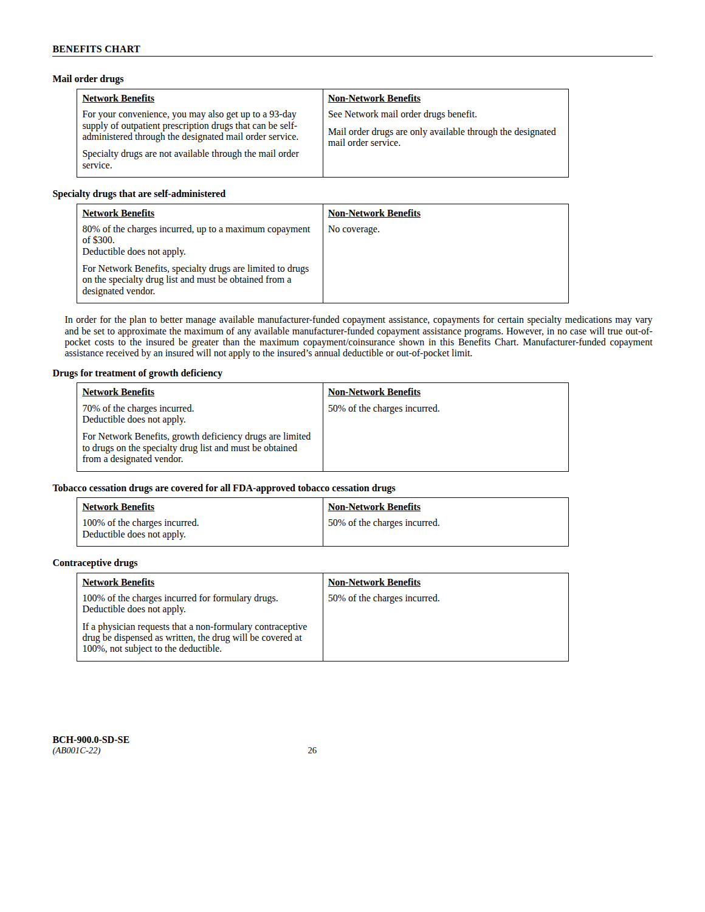BENEFITS CHART
Mail order drugs
| Network Benefits For your convenience, you may also get up to a 93-day supply of outpatient prescription drugs that can be self-administered through the designated mail order service. Specialty drugs are not available through the mail order service. | Non-Network Benefits See Network mail order drugs benefit. Mail order drugs are only available through the designated mail order service. |
Specialty drugs that are self-administered
| Network Benefits 80% of the charges incurred, up to a maximum copayment of $300. Deductible does not apply. For Network Benefits, specialty drugs are limited to drugs on the specialty drug list and must be obtained from a designated vendor. | Non-Network Benefits No coverage. |
In order for the plan to better manage available manufacturer-funded copayment assistance, copayments for certain specialty medications may vary and be set to approximate the maximum of any available manufacturer-funded copayment assistance programs. However, in no case will true out-of-pocket costs to the insured be greater than the maximum copayment/coinsurance shown in this Benefits Chart. Manufacturer-funded copayment assistance received by an insured will not apply to the insured’s annual deductible or out-of-pocket limit.
Drugs for treatment of growth deficiency
| Network Benefits 70% of the charges incurred. Deductible does not apply. For Network Benefits, growth deficiency drugs are limited to drugs on the specialty drug list and must be obtained from a designated vendor. | Non-Network Benefits 50% of the charges incurred. |
Tobacco cessation drugs are covered for all FDA-approved tobacco cessation drugs
| Network Benefits 100% of the charges incurred. Deductible does not apply. | Non-Network Benefits 50% of the charges incurred. |
Contraceptive drugs
| Network Benefits 100% of the charges incurred for formulary drugs. Deductible does not apply. If a physician requests that a non-formulary contraceptive drug be dispensed as written, the drug will be covered at 100%, not subject to the deductible. | Non-Network Benefits 50% of the charges incurred. |
BCH-900.0-SD-SE
(AB001C-22)
26